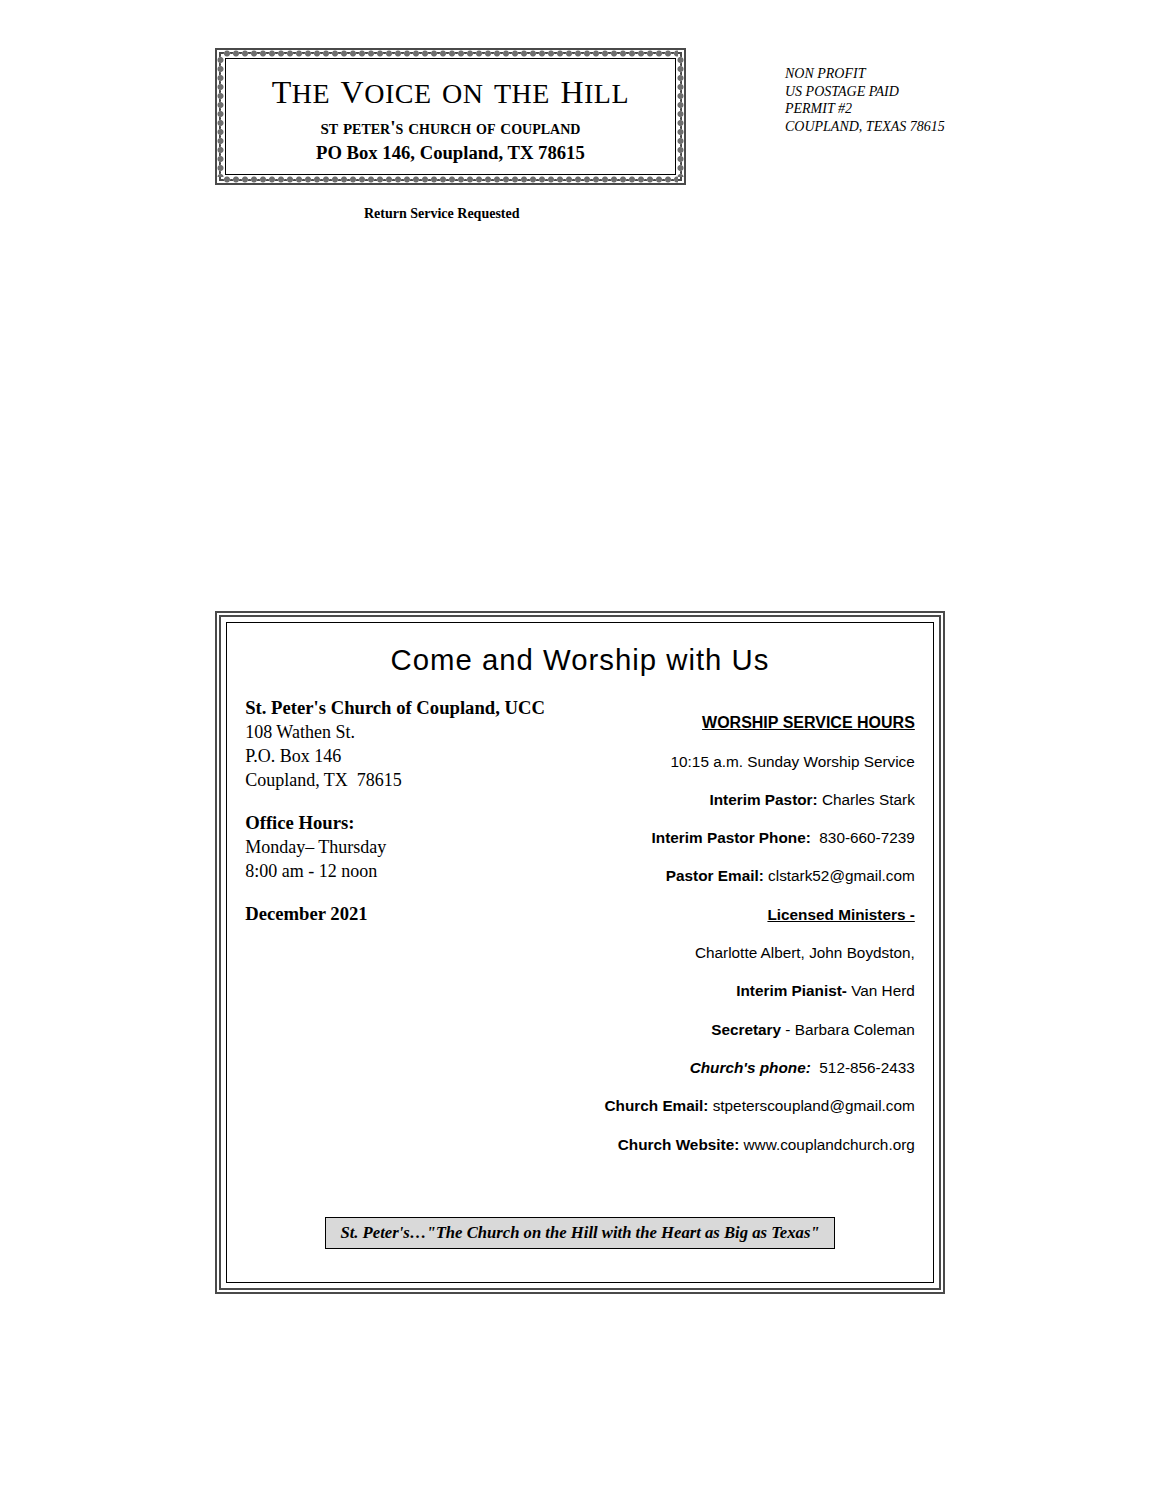The Voice on the Hill
St Peter's Church of Coupland
PO Box 146, Coupland, TX 78615
NON PROFIT
US POSTAGE PAID
PERMIT #2
COUPLAND, TEXAS 78615
Return Service Requested
Come and Worship with Us
St. Peter's Church of Coupland, UCC
108 Wathen St.
P.O. Box 146
Coupland, TX 78615
Office Hours:
Monday– Thursday
8:00 am - 12 noon
December 2021
WORSHIP SERVICE HOURS
10:15 a.m. Sunday Worship Service
Interim Pastor: Charles Stark
Interim Pastor Phone: 830-660-7239
Pastor Email: clstark52@gmail.com
Licensed Ministers -
Charlotte Albert, John Boydston,
Interim Pianist- Van Herd
Secretary - Barbara Coleman
Church's phone: 512-856-2433
Church Email: stpeterscoupland@gmail.com
Church Website: www.couplandchurch.org
St. Peter's…"The Church on the Hill with the Heart as Big as Texas"